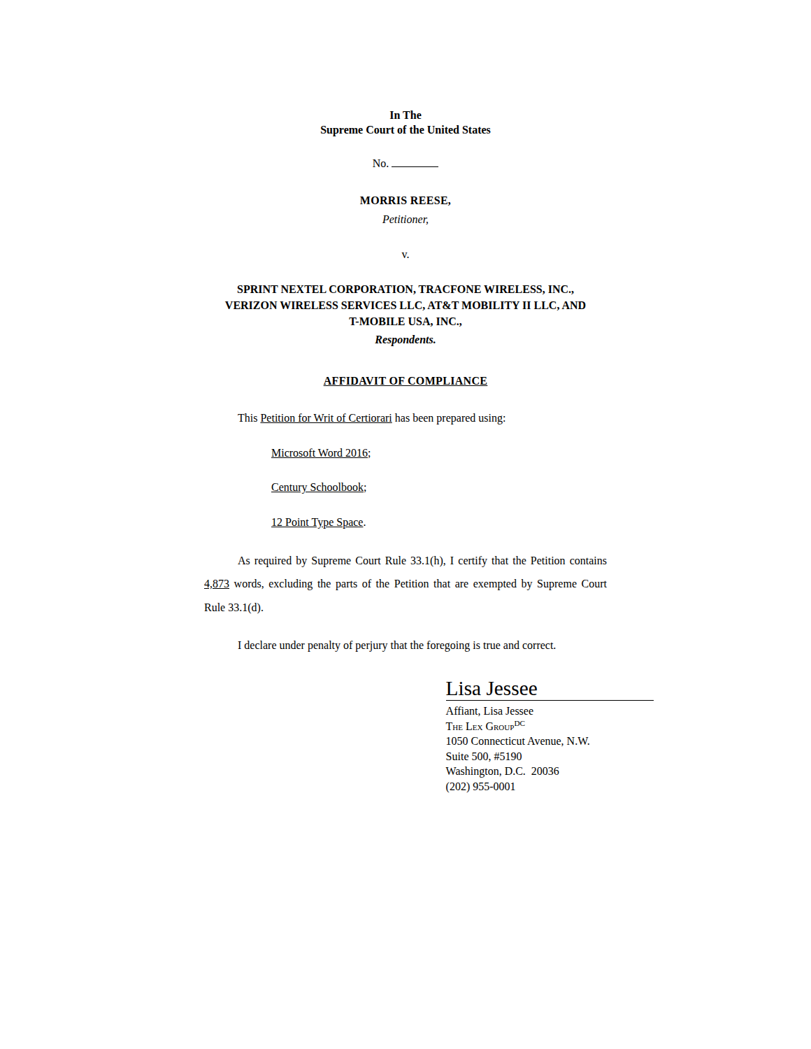In The
Supreme Court of the United States
No.
MORRIS REESE,
Petitioner,
v.
SPRINT NEXTEL CORPORATION, TRACFONE WIRELESS, INC.,
VERIZON WIRELESS SERVICES LLC, AT&T MOBILITY II LLC, AND
T-MOBILE USA, INC.,
Respondents.
AFFIDAVIT OF COMPLIANCE
This Petition for Writ of Certiorari has been prepared using:
Microsoft Word 2016;
Century Schoolbook;
12 Point Type Space.
As required by Supreme Court Rule 33.1(h), I certify that the Petition contains 4,873 words, excluding the parts of the Petition that are exempted by Supreme Court Rule 33.1(d).
I declare under penalty of perjury that the foregoing is true and correct.
Lisa Jessee
Affiant, Lisa Jessee
The Lex GroupDC
1050 Connecticut Avenue, N.W.
Suite 500, #5190
Washington, D.C. 20036
(202) 955-0001